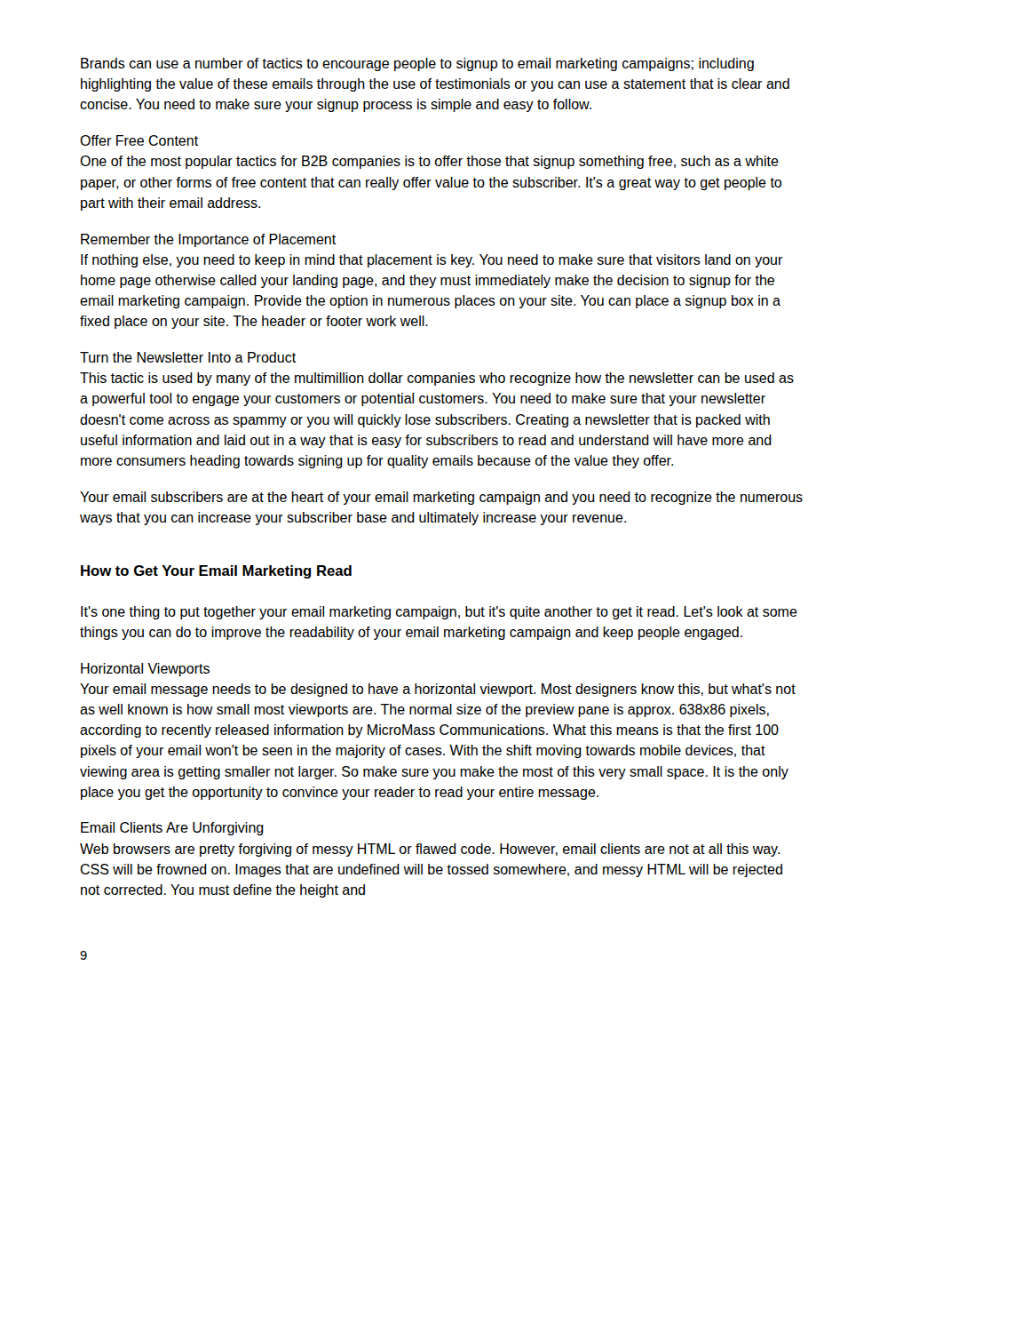Brands can use a number of tactics to encourage people to signup to email marketing campaigns; including highlighting the value of these emails through the use of testimonials or you can use a statement that is clear and concise. You need to make sure your signup process is simple and easy to follow.
Offer Free Content
One of the most popular tactics for B2B companies is to offer those that signup something free, such as a white paper, or other forms of free content that can really offer value to the subscriber. It's a great way to get people to part with their email address.
Remember the Importance of Placement
If nothing else, you need to keep in mind that placement is key. You need to make sure that visitors land on your home page otherwise called your landing page, and they must immediately make the decision to signup for the email marketing campaign. Provide the option in numerous places on your site. You can place a signup box in a fixed place on your site. The header or footer work well.
Turn the Newsletter Into a Product
This tactic is used by many of the multimillion dollar companies who recognize how the newsletter can be used as a powerful tool to engage your customers or potential customers. You need to make sure that your newsletter doesn't come across as spammy or you will quickly lose subscribers. Creating a newsletter that is packed with useful information and laid out in a way that is easy for subscribers to read and understand will have more and more consumers heading towards signing up for quality emails because of the value they offer.
Your email subscribers are at the heart of your email marketing campaign and you need to recognize the numerous ways that you can increase your subscriber base and ultimately increase your revenue.
How to Get Your Email Marketing Read
It's one thing to put together your email marketing campaign, but it's quite another to get it read. Let's look at some things you can do to improve the readability of your email marketing campaign and keep people engaged.
Horizontal Viewports
Your email message needs to be designed to have a horizontal viewport. Most designers know this, but what's not as well known is how small most viewports are. The normal size of the preview pane is approx. 638x86 pixels, according to recently released information by MicroMass Communications. What this means is that the first 100 pixels of your email won't be seen in the majority of cases. With the shift moving towards mobile devices, that viewing area is getting smaller not larger. So make sure you make the most of this very small space. It is the only place you get the opportunity to convince your reader to read your entire message.
Email Clients Are Unforgiving
Web browsers are pretty forgiving of messy HTML or flawed code. However, email clients are not at all this way. CSS will be frowned on. Images that are undefined will be tossed somewhere, and messy HTML will be rejected not corrected. You must define the height and
9